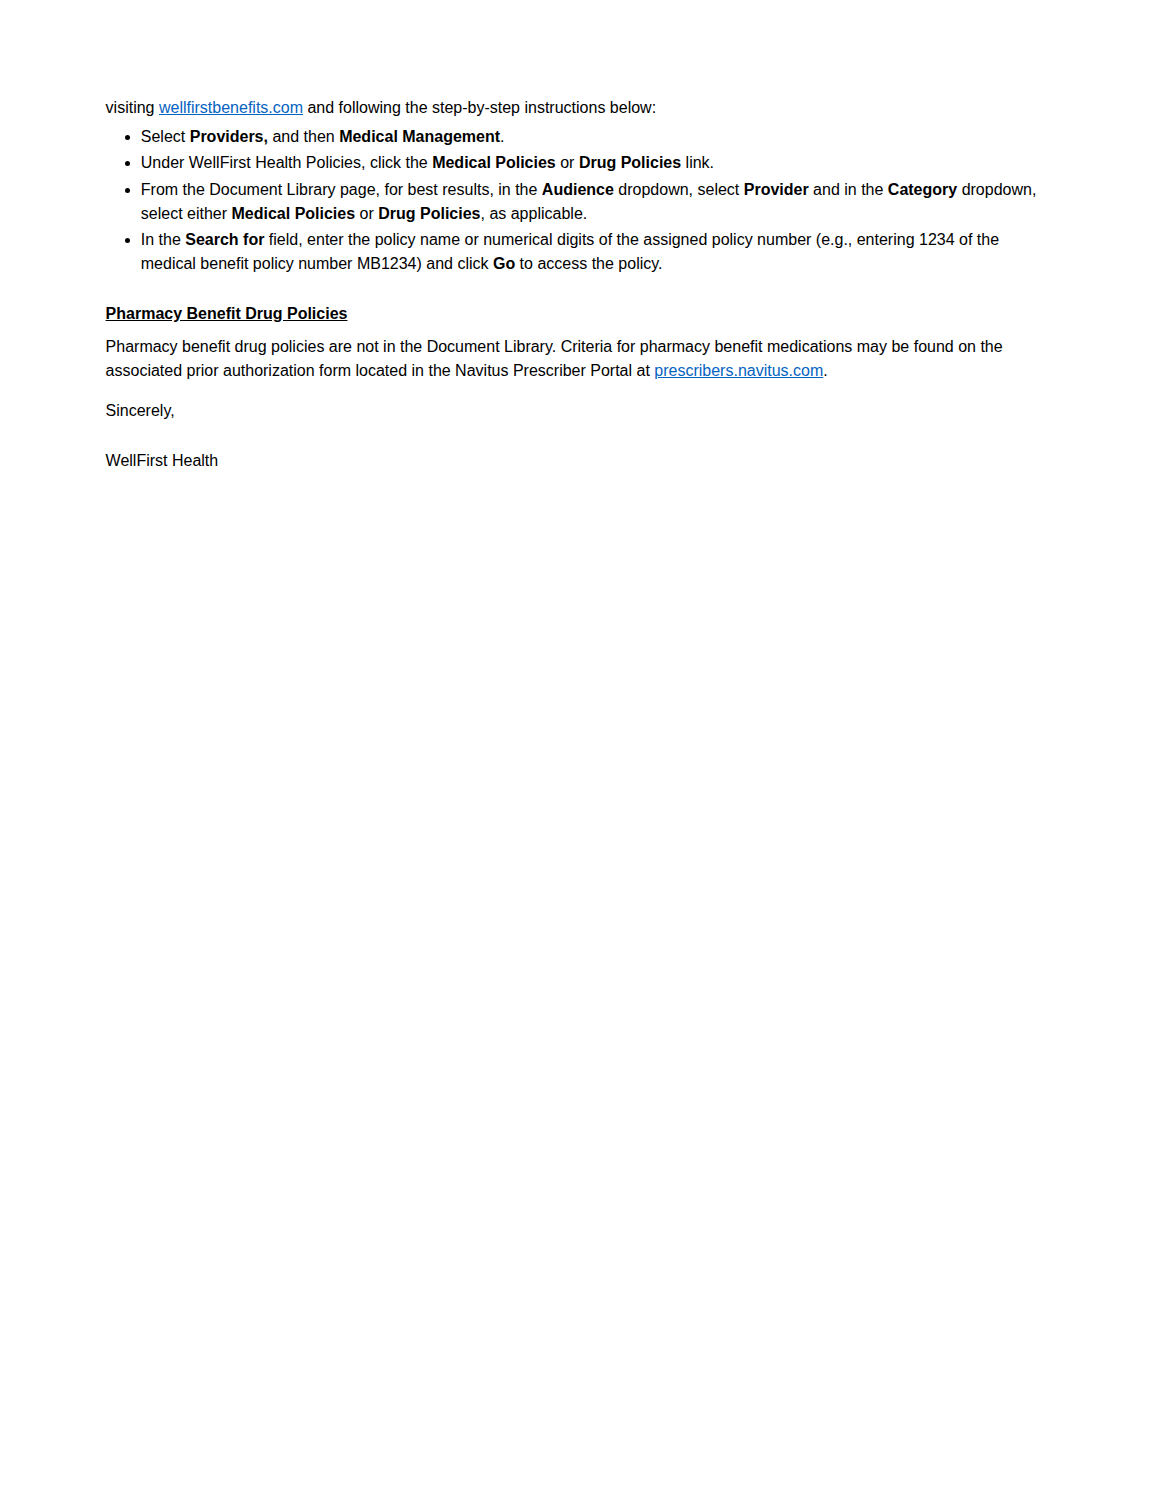visiting wellfirstbenefits.com and following the step-by-step instructions below:
Select Providers, and then Medical Management.
Under WellFirst Health Policies, click the Medical Policies or Drug Policies link.
From the Document Library page, for best results, in the Audience dropdown, select Provider and in the Category dropdown, select either Medical Policies or Drug Policies, as applicable.
In the Search for field, enter the policy name or numerical digits of the assigned policy number (e.g., entering 1234 of the medical benefit policy number MB1234) and click Go to access the policy.
Pharmacy Benefit Drug Policies
Pharmacy benefit drug policies are not in the Document Library. Criteria for pharmacy benefit medications may be found on the associated prior authorization form located in the Navitus Prescriber Portal at prescribers.navitus.com.
Sincerely,
WellFirst Health